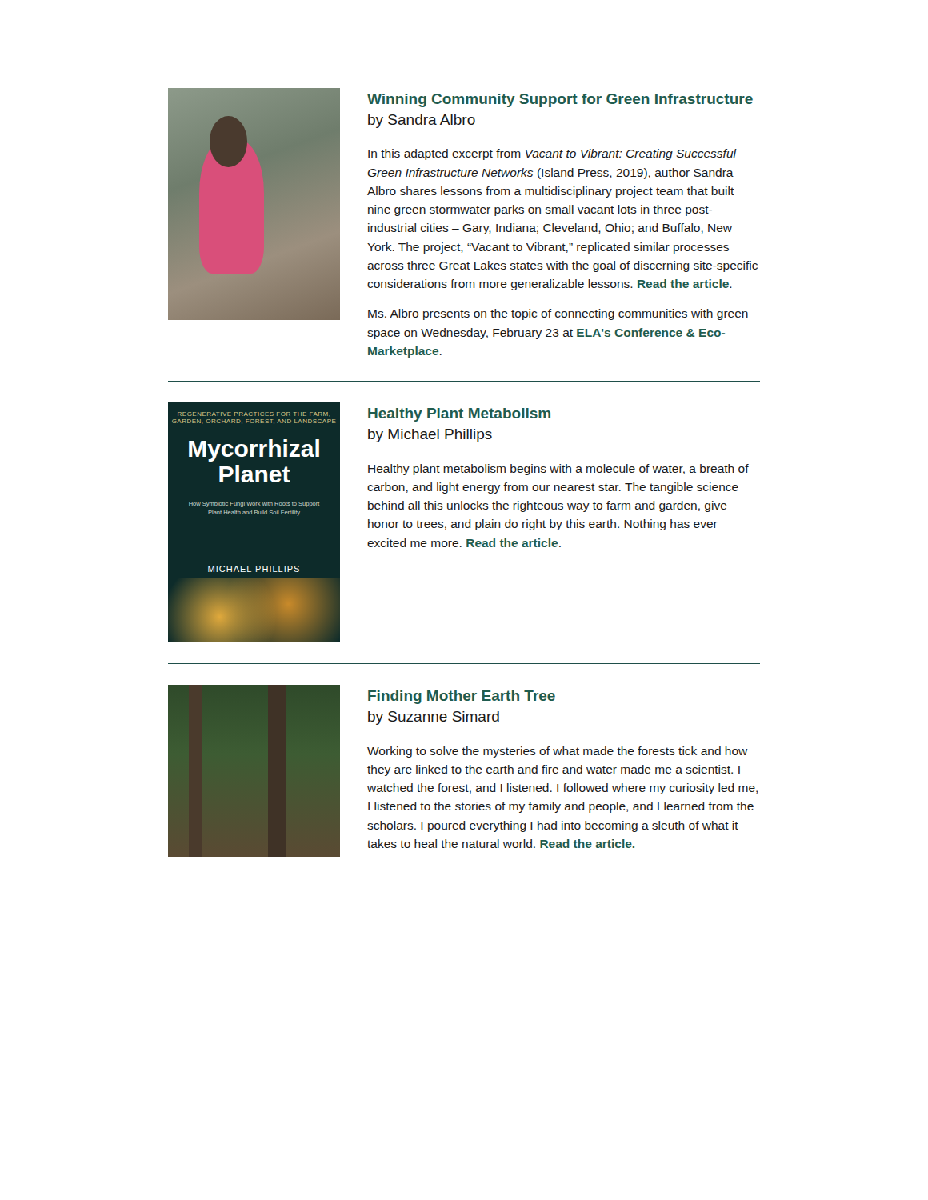Winning Community Support for Green Infrastructure
by Sandra Albro
In this adapted excerpt from Vacant to Vibrant: Creating Successful Green Infrastructure Networks (Island Press, 2019), author Sandra Albro shares lessons from a multidisciplinary project team that built nine green stormwater parks on small vacant lots in three post-industrial cities – Gary, Indiana; Cleveland, Ohio; and Buffalo, New York. The project, “Vacant to Vibrant,” replicated similar processes across three Great Lakes states with the goal of discerning site-specific considerations from more generalizable lessons. Read the article.
Ms. Albro presents on the topic of connecting communities with green space on Wednesday, February 23 at ELA's Conference & Eco-Marketplace.
Regenerative Practices for the Farm, Garden, Orchard, Forest, and Landscape
Mycorrhizal
Planet
How Symbiotic Fungi Work with Roots to Support Plant Health and Build Soil Fertility
MICHAEL PHILLIPS
Healthy Plant Metabolism
by Michael Phillips
Healthy plant metabolism begins with a molecule of water, a breath of carbon, and light energy from our nearest star. The tangible science behind all this unlocks the righteous way to farm and garden, give honor to trees, and plain do right by this earth. Nothing has ever excited me more. Read the article.
Finding Mother Earth Tree
by Suzanne Simard
Working to solve the mysteries of what made the forests tick and how they are linked to the earth and fire and water made me a scientist. I watched the forest, and I listened. I followed where my curiosity led me, I listened to the stories of my family and people, and I learned from the scholars. I poured everything I had into becoming a sleuth of what it takes to heal the natural world. Read the article.